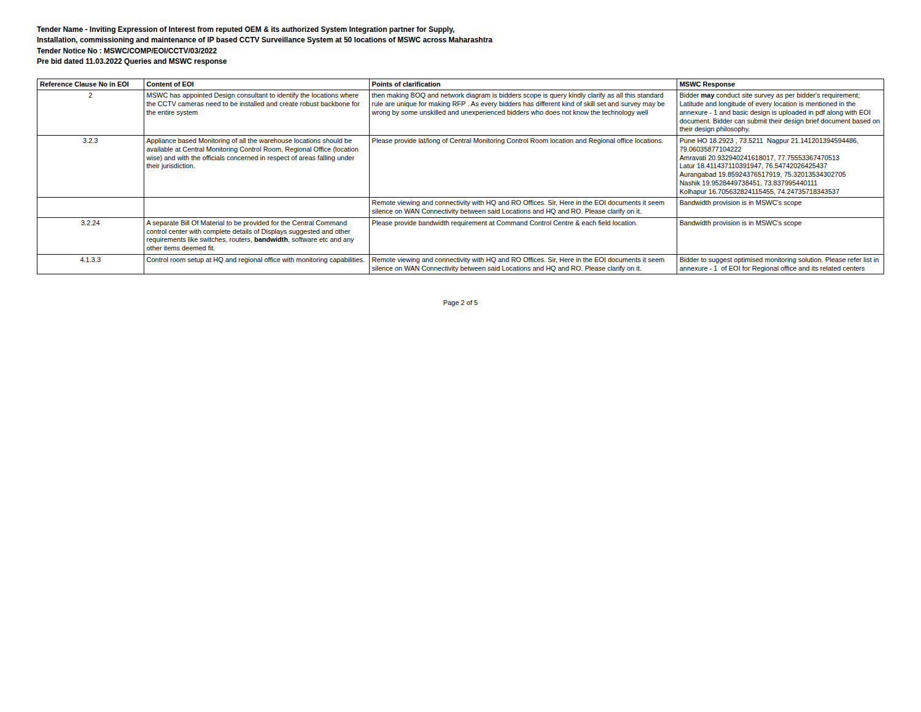Tender Name - Inviting Expression of Interest from reputed OEM & its authorized System Integration partner for Supply,
Installation, commissioning and maintenance of IP based CCTV Surveillance System at 50 locations of MSWC across Maharashtra
Tender Notice No : MSWC/COMP/EOI/CCTV/03/2022
Pre bid dated 11.03.2022 Queries and MSWC response
| Reference Clause No in EOI | Content of EOI | Points of clarification | MSWC Response |
| --- | --- | --- | --- |
| 2 | MSWC has appointed Design consultant to identify the locations where the CCTV cameras need to be installed and create robust backbone for the entire system | then making BOQ and network diagram is bidders scope is query kindly clarify as all this standard rule are unique for making RFP . As every bidders has different kind of skill set and survey may be wrong by some unskilled and unexperienced bidders who does not know the technology well | Bidder may conduct site survey as per bidder's requirement; Latitude and longitude of every location is mentioned in the annexure - 1 and basic design is uploaded in pdf along with EOI document. Bidder can submit their design brief document based on their design philosophy. |
| 3.2.3 | Appliance based Monitoring of all the warehouse locations should be available at Central Monitoring Control Room, Regional Office (location wise) and with the officials concerned in respect of areas falling under their jurisdiction. | Please provide lat/long of Central Monitoring Control Room location and Regional office locations. | Pune HO 18.2923 , 73.5211 Nagpur 21.141201394594486, 79.06035877104222 Amravati 20.932940241618017, 77.75553367470513 Latur 18.411437110391947, 76.54742026425437 Aurangabad 19.85924376517919, 75.32013534302705 Nashik 19.9528449738451, 73.837995440111 Kolhapur 16.705632824115455, 74.24735718343537 |
| | | Remote viewing and connectivity with HQ and RO Offices. Sir, Here in the EOI documents it seem silence on WAN Connectivity between said Locations and HQ and RO. Please clarify on it. | Bandwidth provision is in MSWC's scope |
| 3.2.24 | A separate Bill Of Material to be provided for the Central Command control center with complete details of Displays suggested and other requirements like switches, routers, bandwidth , software etc and any other items deemed fit. | Please provide bandwidth requirement at Command Control Centre & each field location. | Bandwidth provision is in MSWC's scope |
| 4.1.3.3 | Control room setup at HQ and regional office with monitoring capabilities. | Remote viewing and connectivity with HQ and RO Offices. Sir, Here in the EOI documents it seem silence on WAN Connectivity between said Locations and HQ and RO. Please clarify on it. | Bidder to suggest optimised monitoring solution. Please refer list in annexure - 1 of EOI for Regional office and its related centers |
Page 2 of 5